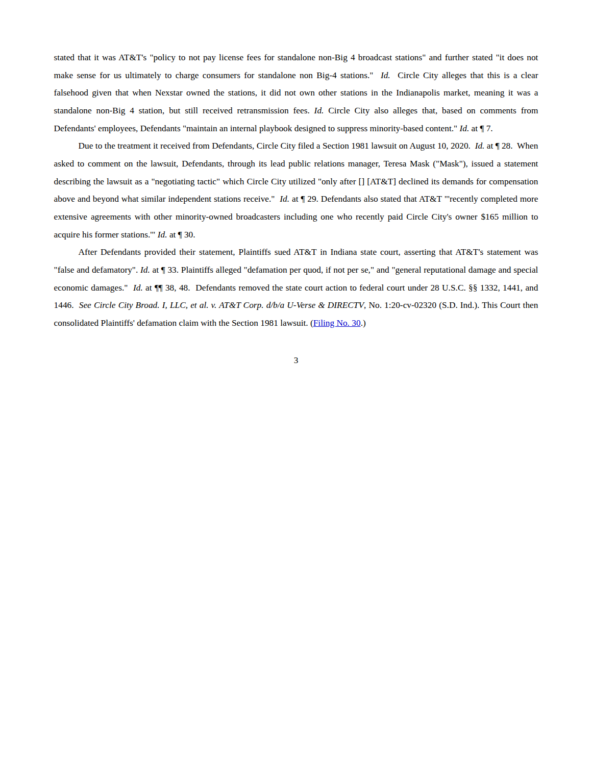stated that it was AT&T's "policy to not pay license fees for standalone non-Big 4 broadcast stations" and further stated "it does not make sense for us ultimately to charge consumers for standalone non Big-4 stations." Id. Circle City alleges that this is a clear falsehood given that when Nexstar owned the stations, it did not own other stations in the Indianapolis market, meaning it was a standalone non-Big 4 station, but still received retransmission fees. Id. Circle City also alleges that, based on comments from Defendants' employees, Defendants "maintain an internal playbook designed to suppress minority-based content." Id. at ¶ 7.
Due to the treatment it received from Defendants, Circle City filed a Section 1981 lawsuit on August 10, 2020. Id. at ¶ 28. When asked to comment on the lawsuit, Defendants, through its lead public relations manager, Teresa Mask ("Mask"), issued a statement describing the lawsuit as a "negotiating tactic" which Circle City utilized "only after [] [AT&T] declined its demands for compensation above and beyond what similar independent stations receive." Id. at ¶ 29. Defendants also stated that AT&T "'recently completed more extensive agreements with other minority-owned broadcasters including one who recently paid Circle City's owner $165 million to acquire his former stations.'" Id. at ¶ 30.
After Defendants provided their statement, Plaintiffs sued AT&T in Indiana state court, asserting that AT&T's statement was "false and defamatory". Id. at ¶ 33. Plaintiffs alleged "defamation per quod, if not per se," and "general reputational damage and special economic damages." Id. at ¶¶ 38, 48. Defendants removed the state court action to federal court under 28 U.S.C. §§ 1332, 1441, and 1446. See Circle City Broad. I, LLC, et al. v. AT&T Corp. d/b/a U-Verse & DIRECTV, No. 1:20-cv-02320 (S.D. Ind.). This Court then consolidated Plaintiffs' defamation claim with the Section 1981 lawsuit. (Filing No. 30.)
3